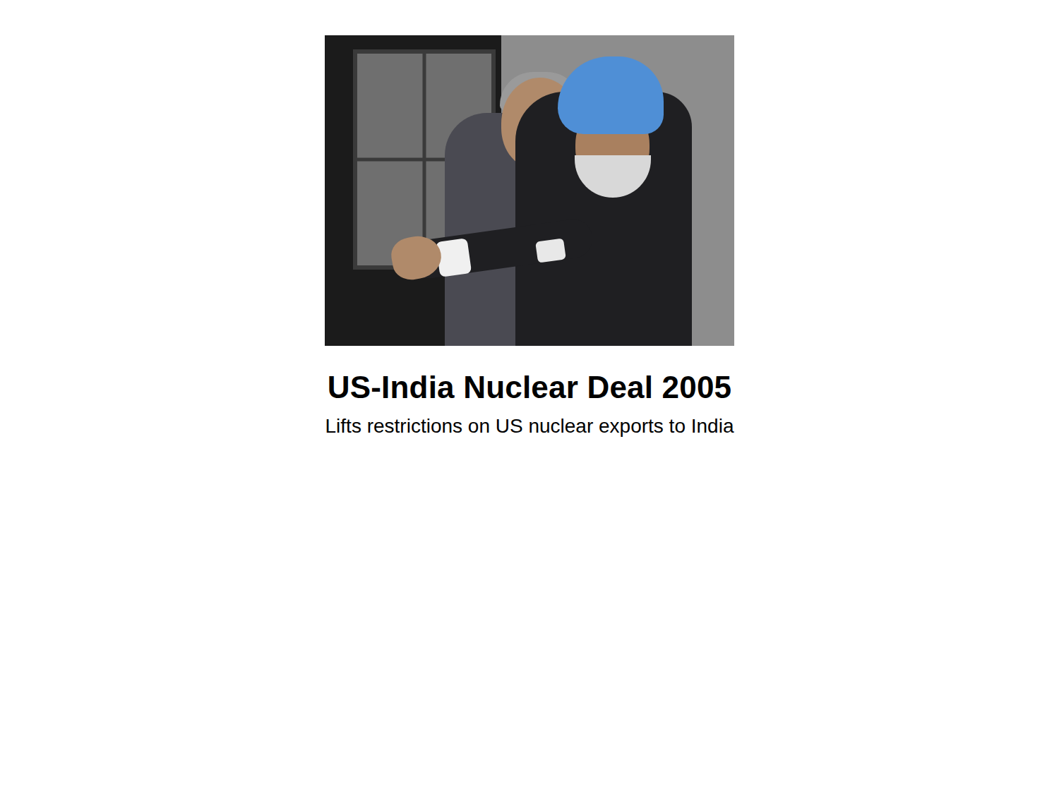US-India Nuclear Deal 2005
Lifts restrictions on US nuclear exports to India